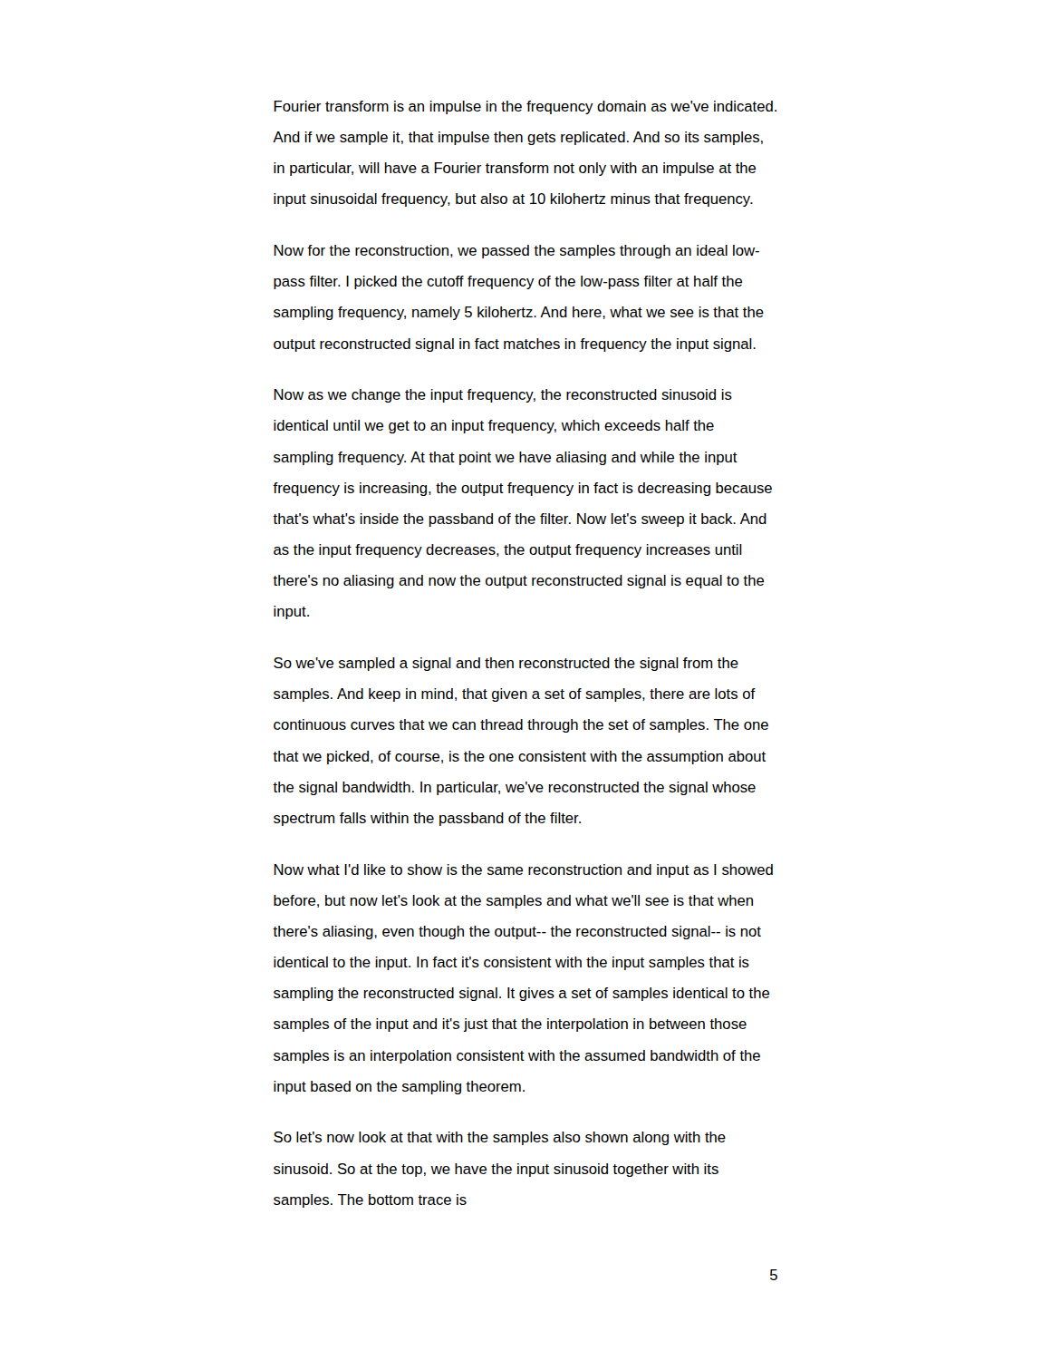Fourier transform is an impulse in the frequency domain as we've indicated. And if we sample it, that impulse then gets replicated. And so its samples, in particular, will have a Fourier transform not only with an impulse at the input sinusoidal frequency, but also at 10 kilohertz minus that frequency.
Now for the reconstruction, we passed the samples through an ideal low-pass filter. I picked the cutoff frequency of the low-pass filter at half the sampling frequency, namely 5 kilohertz. And here, what we see is that the output reconstructed signal in fact matches in frequency the input signal.
Now as we change the input frequency, the reconstructed sinusoid is identical until we get to an input frequency, which exceeds half the sampling frequency. At that point we have aliasing and while the input frequency is increasing, the output frequency in fact is decreasing because that's what's inside the passband of the filter. Now let's sweep it back. And as the input frequency decreases, the output frequency increases until there's no aliasing and now the output reconstructed signal is equal to the input.
So we've sampled a signal and then reconstructed the signal from the samples. And keep in mind, that given a set of samples, there are lots of continuous curves that we can thread through the set of samples. The one that we picked, of course, is the one consistent with the assumption about the signal bandwidth. In particular, we've reconstructed the signal whose spectrum falls within the passband of the filter.
Now what I'd like to show is the same reconstruction and input as I showed before, but now let's look at the samples and what we'll see is that when there's aliasing, even though the output-- the reconstructed signal-- is not identical to the input. In fact it's consistent with the input samples that is sampling the reconstructed signal. It gives a set of samples identical to the samples of the input and it's just that the interpolation in between those samples is an interpolation consistent with the assumed bandwidth of the input based on the sampling theorem.
So let's now look at that with the samples also shown along with the sinusoid. So at the top, we have the input sinusoid together with its samples. The bottom trace is
5